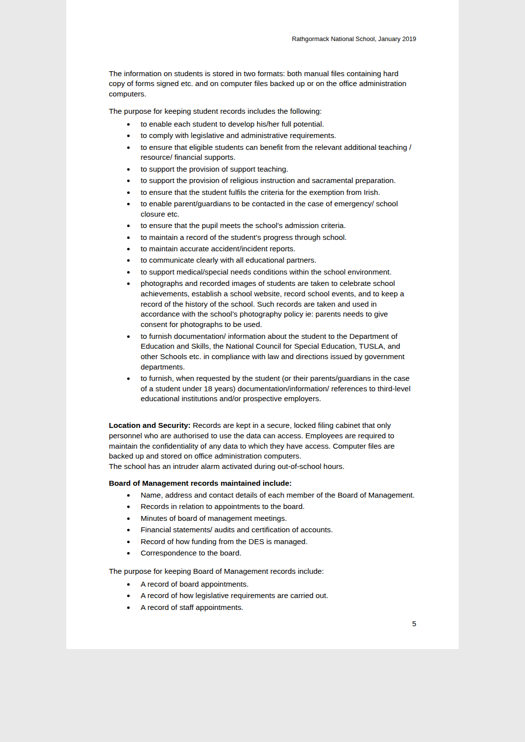Rathgormack National School, January 2019
The information on students is stored in two formats: both manual files containing hard copy of forms signed etc. and on computer files backed up or on the office administration computers.
The purpose for keeping student records includes the following:
to enable each student to develop his/her full potential.
to comply with legislative and administrative requirements.
to ensure that eligible students can benefit from the relevant additional teaching / resource/ financial supports.
to support the provision of support teaching.
to support the provision of religious instruction and sacramental preparation.
to ensure that the student fulfils the criteria for the exemption from Irish.
to enable parent/guardians to be contacted in the case of emergency/ school closure etc.
to ensure that the pupil meets the school’s admission criteria.
to maintain a record of the student’s progress through school.
to maintain accurate accident/incident reports.
to communicate clearly with all educational partners.
to support medical/special needs conditions within the school environment.
photographs and recorded images of students are taken to celebrate school achievements, establish a school website, record school events, and to keep a record of the history of the school. Such records are taken and used in accordance with the school’s photography policy ie: parents needs to give consent for photographs to be used.
to furnish documentation/ information about the student to the Department of Education and Skills, the National Council for Special Education, TUSLA, and other Schools etc. in compliance with law and directions issued by government departments.
to furnish, when requested by the student (or their parents/guardians in the case of a student under 18 years) documentation/information/ references to third-level educational institutions and/or prospective employers.
Location and Security: Records are kept in a secure, locked filing cabinet that only personnel who are authorised to use the data can access. Employees are required to maintain the confidentiality of any data to which they have access. Computer files are backed up and stored on office administration computers.
The school has an intruder alarm activated during out-of-school hours.
Board of Management records maintained include:
Name, address and contact details of each member of the Board of Management.
Records in relation to appointments to the board.
Minutes of board of management meetings.
Financial statements/ audits and certification of accounts.
Record of how funding from the DES is managed.
Correspondence to the board.
The purpose for keeping Board of Management records include:
A record of board appointments.
A record of how legislative requirements are carried out.
A record of staff appointments.
5